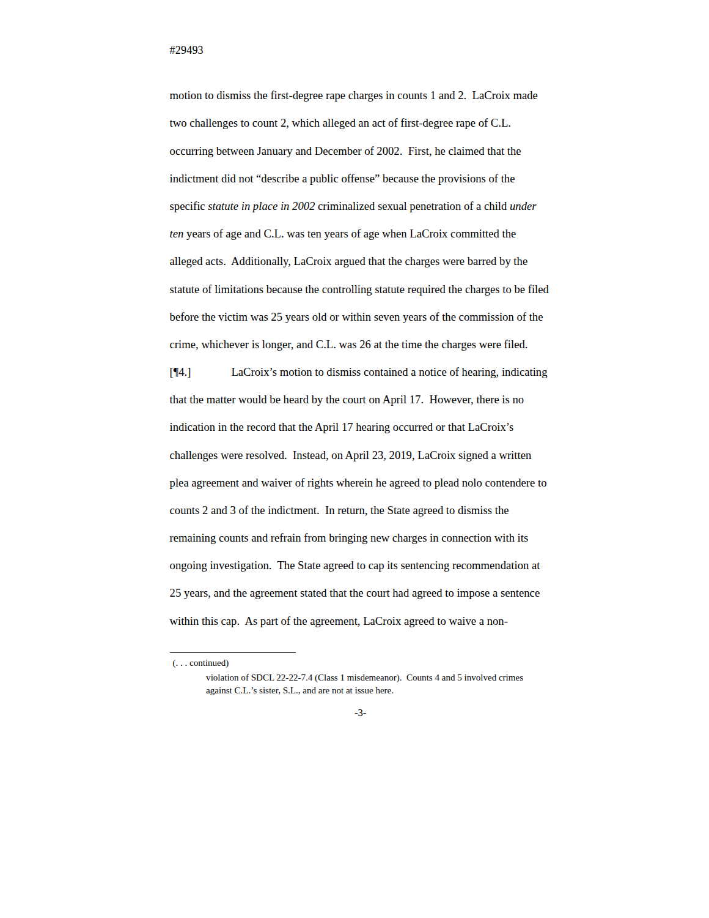#29493
motion to dismiss the first-degree rape charges in counts 1 and 2. LaCroix made two challenges to count 2, which alleged an act of first-degree rape of C.L. occurring between January and December of 2002. First, he claimed that the indictment did not “describe a public offense” because the provisions of the specific statute in place in 2002 criminalized sexual penetration of a child under ten years of age and C.L. was ten years of age when LaCroix committed the alleged acts. Additionally, LaCroix argued that the charges were barred by the statute of limitations because the controlling statute required the charges to be filed before the victim was 25 years old or within seven years of the commission of the crime, whichever is longer, and C.L. was 26 at the time the charges were filed.
[¶4.] LaCroix’s motion to dismiss contained a notice of hearing, indicating that the matter would be heard by the court on April 17. However, there is no indication in the record that the April 17 hearing occurred or that LaCroix’s challenges were resolved. Instead, on April 23, 2019, LaCroix signed a written plea agreement and waiver of rights wherein he agreed to plead nolo contendere to counts 2 and 3 of the indictment. In return, the State agreed to dismiss the remaining counts and refrain from bringing new charges in connection with its ongoing investigation. The State agreed to cap its sentencing recommendation at 25 years, and the agreement stated that the court had agreed to impose a sentence within this cap. As part of the agreement, LaCroix agreed to waive a non-
(. . . continued)
violation of SDCL 22-22-7.4 (Class 1 misdemeanor). Counts 4 and 5 involved crimes against C.L.’s sister, S.L., and are not at issue here.
-3-